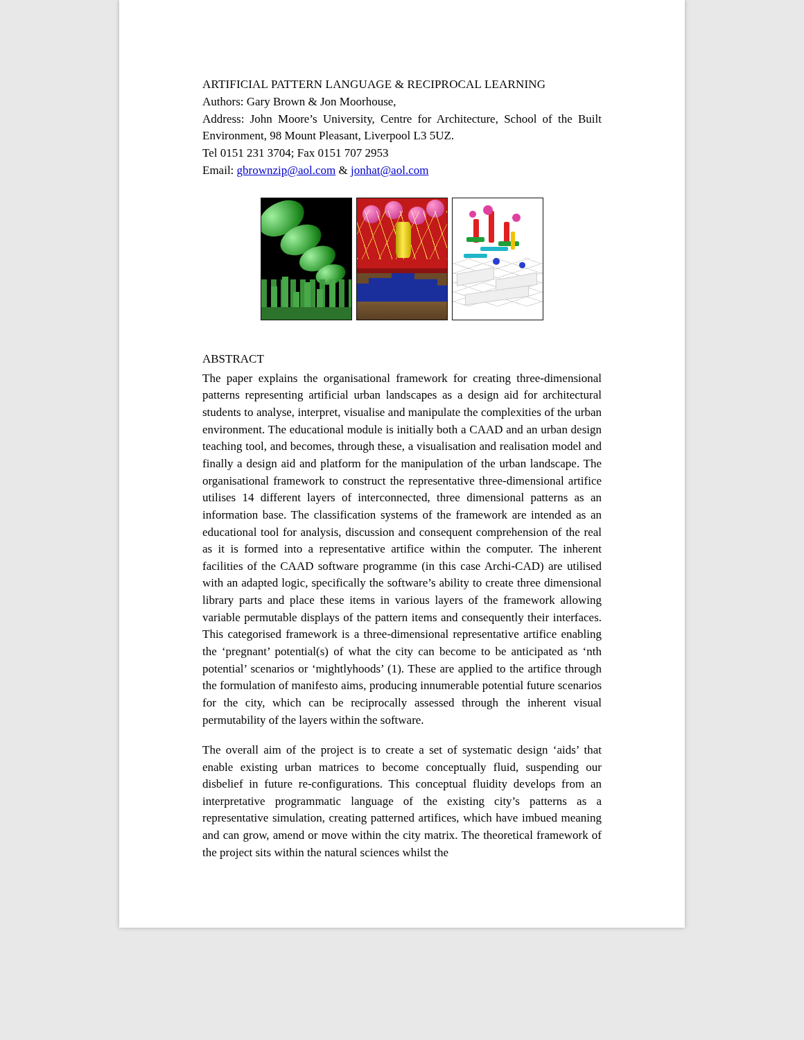Artificial Pattern Language & Reciprocal Learning
Authors: Gary Brown & Jon Moorhouse,
Address: John Moore’s University, Centre for Architecture, School of the Built Environment, 98 Mount Pleasant, Liverpool L3 5UZ.
Tel 0151 231 3704; Fax 0151 707 2953
Email: gbrownzip@aol.com & jonhat@aol.com
Abstract
The paper explains the organisational framework for creating three-dimensional patterns representing artificial urban landscapes as a design aid for architectural students to analyse, interpret, visualise and manipulate the complexities of the urban environment. The educational module is initially both a CAAD and an urban design teaching tool, and becomes, through these, a visualisation and realisation model and finally a design aid and platform for the manipulation of the urban landscape. The organisational framework to construct the representative three-dimensional artifice utilises 14 different layers of interconnected, three dimensional patterns as an information base. The classification systems of the framework are intended as an educational tool for analysis, discussion and consequent comprehension of the real as it is formed into a representative artifice within the computer. The inherent facilities of the CAAD software programme (in this case Archi-CAD) are utilised with an adapted logic, specifically the software’s ability to create three dimensional library parts and place these items in various layers of the framework allowing variable permutable displays of the pattern items and consequently their interfaces. This categorised framework is a three-dimensional representative artifice enabling the ‘pregnant’ potential(s) of what the city can become to be anticipated as ‘nth potential’ scenarios or ‘mightlyhoods’ (1). These are applied to the artifice through the formulation of manifesto aims, producing innumerable potential future scenarios for the city, which can be reciprocally assessed through the inherent visual permutability of the layers within the software.
The overall aim of the project is to create a set of systematic design ‘aids’ that enable existing urban matrices to become conceptually fluid, suspending our disbelief in future re-configurations. This conceptual fluidity develops from an interpretative programmatic language of the existing city’s patterns as a representative simulation, creating patterned artifices, which have imbued meaning and can grow, amend or move within the city matrix. The theoretical framework of the project sits within the natural sciences whilst the